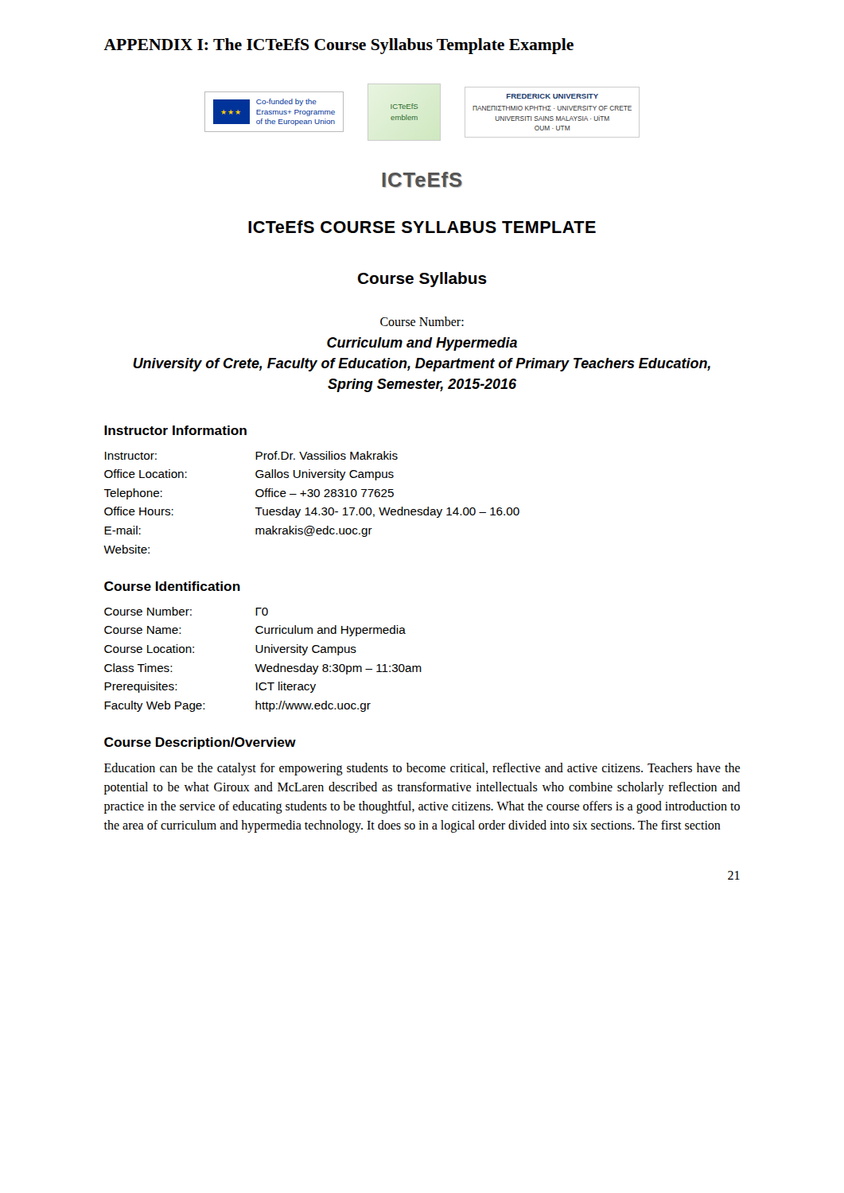APPENDIX I: The ICTeEfS Course Syllabus Template Example
★★★
Co-funded by the
Erasmus+ Programme
of the European Union
ICTeEfS
emblem
FREDERICK UNIVERSITY ΠΑΝΕΠΙΣΤΗΜΙΟ ΚΡΗΤΗΣ · UNIVERSITY OF CRETE
UNIVERSITI SAINS MALAYSIA · UiTM
OUM · UTM
ICTeEfS
ICTeEfS COURSE SYLLABUS TEMPLATE
Course Syllabus
Course Number:
Curriculum and Hypermedia
University of Crete, Faculty of Education, Department of Primary Teachers Education,
Spring Semester, 2015-2016
Instructor Information
Instructor:
Prof.Dr. Vassilios Makrakis
Office Location:
Gallos University Campus
Telephone:
Office – +30 28310 77625
Office Hours:
Tuesday 14.30- 17.00, Wednesday 14.00 – 16.00
E-mail:
makrakis@edc.uoc.gr
Website:
Course Identification
Course Number:
Γ0
Course Name:
Curriculum and Hypermedia
Course Location:
University Campus
Class Times:
Wednesday 8:30pm – 11:30am
Prerequisites:
ICT literacy
Faculty Web Page:
http://www.edc.uoc.gr
Course Description/Overview
Education can be the catalyst for empowering students to become critical, reflective and active citizens. Teachers have the potential to be what Giroux and McLaren described as transformative intellectuals who combine scholarly reflection and practice in the service of educating students to be thoughtful, active citizens. What the course offers is a good introduction to the area of curriculum and hypermedia technology. It does so in a logical order divided into six sections. The first section
21